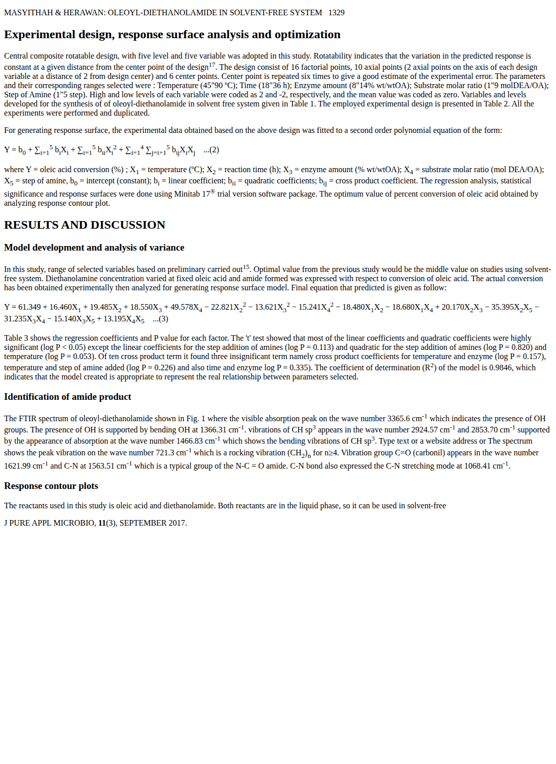MASYITHAH & HERAWAN: OLEOYL-DIETHANOLAMIDE IN SOLVENT-FREE SYSTEM 1329
Experimental design, response surface analysis and optimization
Central composite rotatable design, with five level and five variable was adopted in this study. Rotatability indicates that the variation in the predicted response is constant at a given distance from the center point of the design17. The design consist of 16 factorial points, 10 axial points (2 axial points on the axis of each design variable at a distance of 2 from design center) and 6 center points. Center point is repeated six times to give a good estimate of the experimental error. The parameters and their corresponding ranges selected were : Temperature (45"90 ºC); Time (18"36 h); Enzyme amount (8"14% wt/wtOA); Substrate molar ratio (1"9 molDEA/OA); Step of Amine (1"5 step). High and low levels of each variable were coded as 2 and -2, respectively, and the mean value was coded as zero. Variables and levels developed for the synthesis of of oleoyl-diethanolamide in solvent free system given in Table 1. The employed experimental design is presented in Table 2. All the experiments were performed and duplicated.
For generating response surface, the experimental data obtained based on the above design was fitted to a second order polynomial equation of the form:
Y = b0 + ∑i=15 biXi + ∑i=15 biiXi2 + ∑i=14 ∑j=i+15 bijXiXj ...(2)
where Y = oleic acid conversion (%) ; X1 = temperature (ºC); X2 = reaction time (h); X3 = enzyme amount (% wt/wtOA); X4 = substrate molar ratio (mol DEA/OA); X5 = step of amine, b0 = intercept (constant); bi = linear coefficient; bii = quadratic coefficients; bij = cross product coefficient. The regression analysis, statistical significance and response surfaces were done using Minitab 17® trial version software package. The optimum value of percent conversion of oleic acid obtained by analyzing response contour plot.
RESULTS AND DISCUSSION
Model development and analysis of variance
In this study, range of selected variables based on preliminary carried out15. Optimal value from the previous study would be the middle value on studies using solvent-free system. Diethanolamine concentration varied at fixed oleic acid and amide formed was expressed with respect to conversion of oleic acid. The actual conversion has been obtained experimentally then analyzed for generating response surface model. Final equation that predicted is given as follow:
Y = 61.349 + 16.460X1 + 19.485X2 + 18.550X3 + 49.578X4 − 22.821X22 − 13.621X32 − 15.241X42 − 18.480X1X2 − 18.680X1X4 + 20.170X2X3 − 35.395X2X5 − 31.235X3X4 − 15.140X3X5 + 13.195X4X5 ...(3)
Table 3 shows the regression coefficients and P value for each factor. The 't' test showed that most of the linear coefficients and quadratic coefficients were highly significant (log P < 0.05) except the linear coefficients for the step addition of amines (log P = 0.113) and quadratic for the step addition of amines (log P = 0.820) and temperature (log P = 0.053). Of ten cross product term it found three insignificant term namely cross product coefficients for temperature and enzyme (log P = 0.157), temperature and step of amine added (log P = 0.226) and also time and enzyme log P = 0.335). The coefficient of determination (R2) of the model is 0.9846, which indicates that the model created is appropriate to represent the real relationship between parameters selected.
Identification of amide product
The FTIR spectrum of oleoyl-diethanolamide shown in Fig. 1 where the visible absorption peak on the wave number 3365.6 cm-1 which indicates the presence of OH groups. The presence of OH is supported by bending OH at 1366.31 cm-1. vibrations of CH sp3 appears in the wave number 2924.57 cm-1 and 2853.70 cm-1 supported by the appearance of absorption at the wave number 1466.83 cm-1 which shows the bending vibrations of CH sp3. Type text or a website address or The spectrum shows the peak vibration on the wave number 721.3 cm-1 which is a rocking vibration (CH2)n for n≥4. Vibration group C=O (carbonil) appears in the wave number 1621.99 cm-1 and C-N at 1563.51 cm-1 which is a typical group of the N-C = O amide. C-N bond also expressed the C-N stretching mode at 1068.41 cm-1.
Response contour plots
The reactants used in this study is oleic acid and diethanolamide. Both reactants are in the liquid phase, so it can be used in solvent-free
J PURE APPL MICROBIO, 11(3), SEPTEMBER 2017.